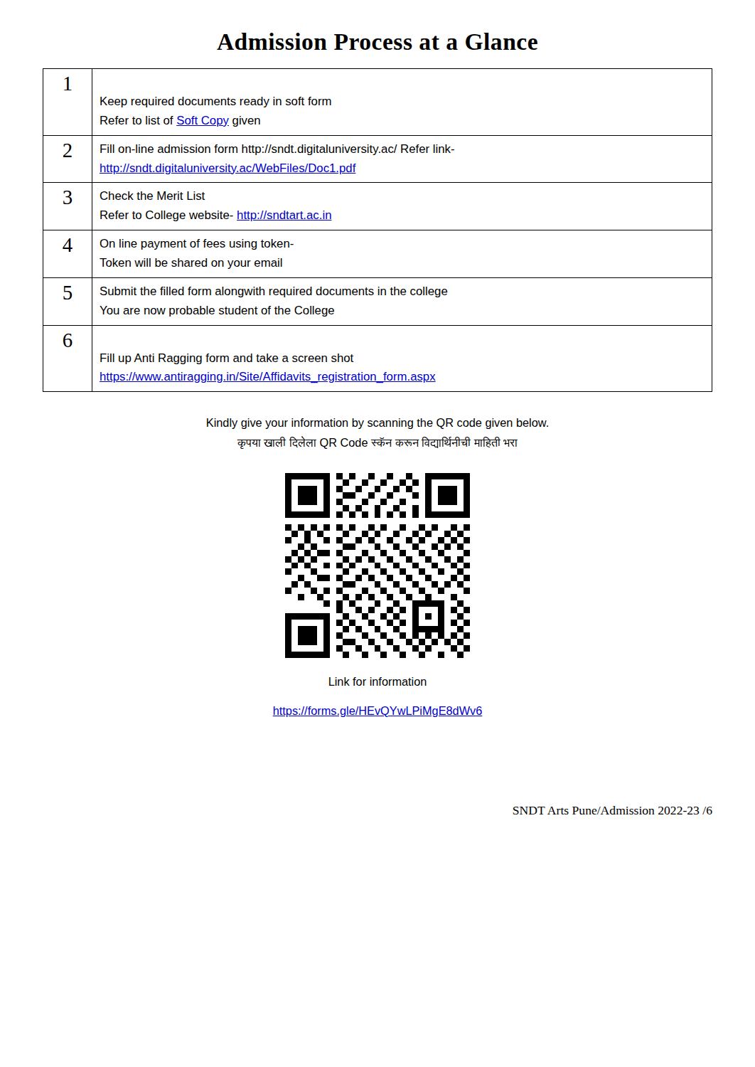Admission Process at a Glance
| 1 | Keep required documents ready in soft form Refer to list of Soft Copy given |
| 2 | Fill on-line admission form http://sndt.digitaluniversity.ac/ Refer link- http://sndt.digitaluniversity.ac/WebFiles/Doc1.pdf |
| 3 | Check the Merit List Refer to College website- http://sndtart.ac.in |
| 4 | On line payment of fees using token- Token will be shared on your email |
| 5 | Submit the filled form alongwith required documents in the college You are now probable student of the College |
| 6 | Fill up Anti Ragging form and take a screen shot https://www.antiragging.in/Site/Affidavits_registration_form.aspx |
Kindly give your information by scanning the QR code given below.
कृपया खाली दिलेला QR Code स्कॅन करून विद्यार्थिनीची माहिती भरा
Link for information
https://forms.gle/HEvQYwLPiMgE8dWv6
SNDT Arts Pune/Admission 2022-23 /6